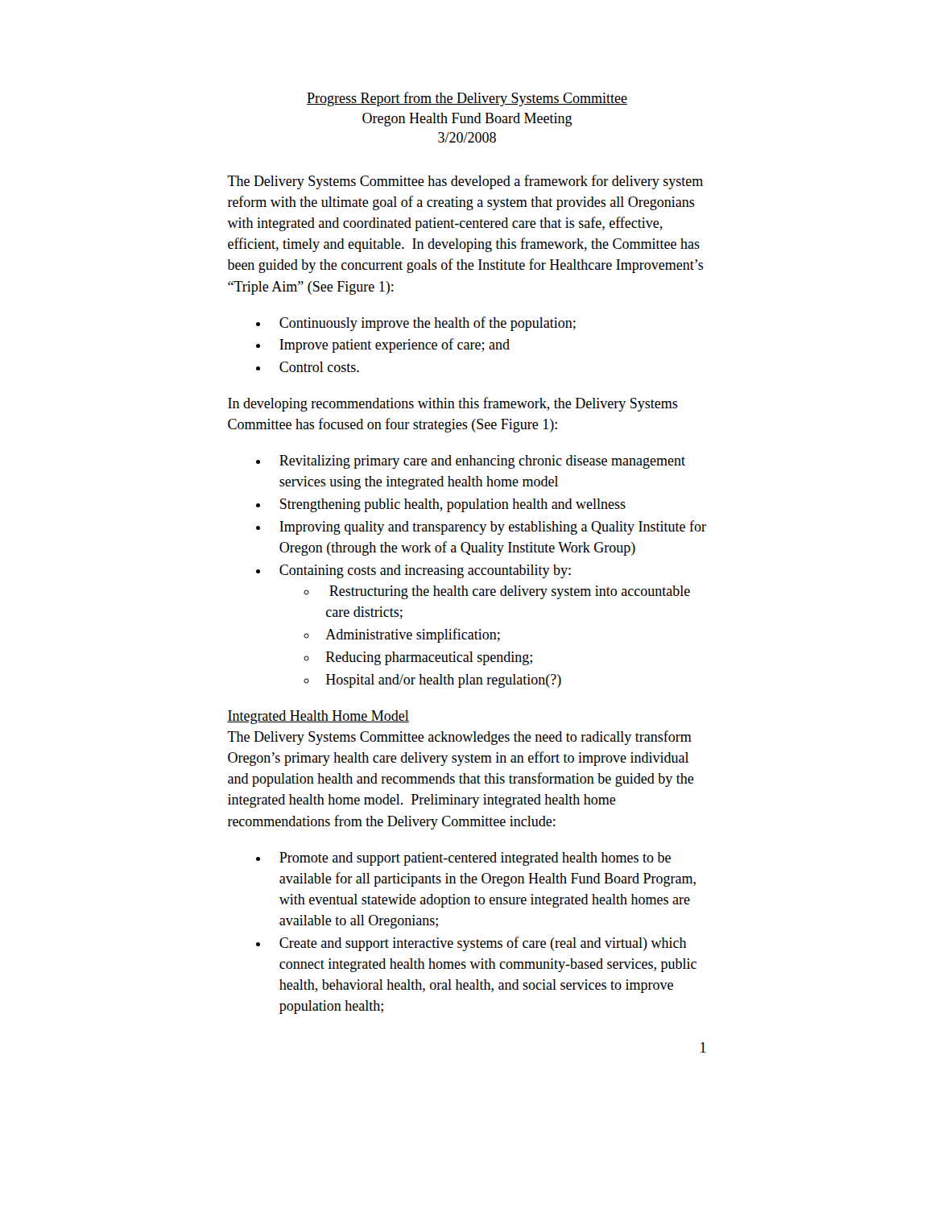Progress Report from the Delivery Systems Committee
Oregon Health Fund Board Meeting
3/20/2008
The Delivery Systems Committee has developed a framework for delivery system reform with the ultimate goal of a creating a system that provides all Oregonians with integrated and coordinated patient-centered care that is safe, effective, efficient, timely and equitable. In developing this framework, the Committee has been guided by the concurrent goals of the Institute for Healthcare Improvement’s “Triple Aim” (See Figure 1):
Continuously improve the health of the population;
Improve patient experience of care; and
Control costs.
In developing recommendations within this framework, the Delivery Systems Committee has focused on four strategies (See Figure 1):
Revitalizing primary care and enhancing chronic disease management services using the integrated health home model
Strengthening public health, population health and wellness
Improving quality and transparency by establishing a Quality Institute for Oregon (through the work of a Quality Institute Work Group)
Containing costs and increasing accountability by:
Restructuring the health care delivery system into accountable care districts;
Administrative simplification;
Reducing pharmaceutical spending;
Hospital and/or health plan regulation(?)
Integrated Health Home Model
The Delivery Systems Committee acknowledges the need to radically transform Oregon’s primary health care delivery system in an effort to improve individual and population health and recommends that this transformation be guided by the integrated health home model. Preliminary integrated health home recommendations from the Delivery Committee include:
Promote and support patient-centered integrated health homes to be available for all participants in the Oregon Health Fund Board Program, with eventual statewide adoption to ensure integrated health homes are available to all Oregonians;
Create and support interactive systems of care (real and virtual) which connect integrated health homes with community-based services, public health, behavioral health, oral health, and social services to improve population health;
1